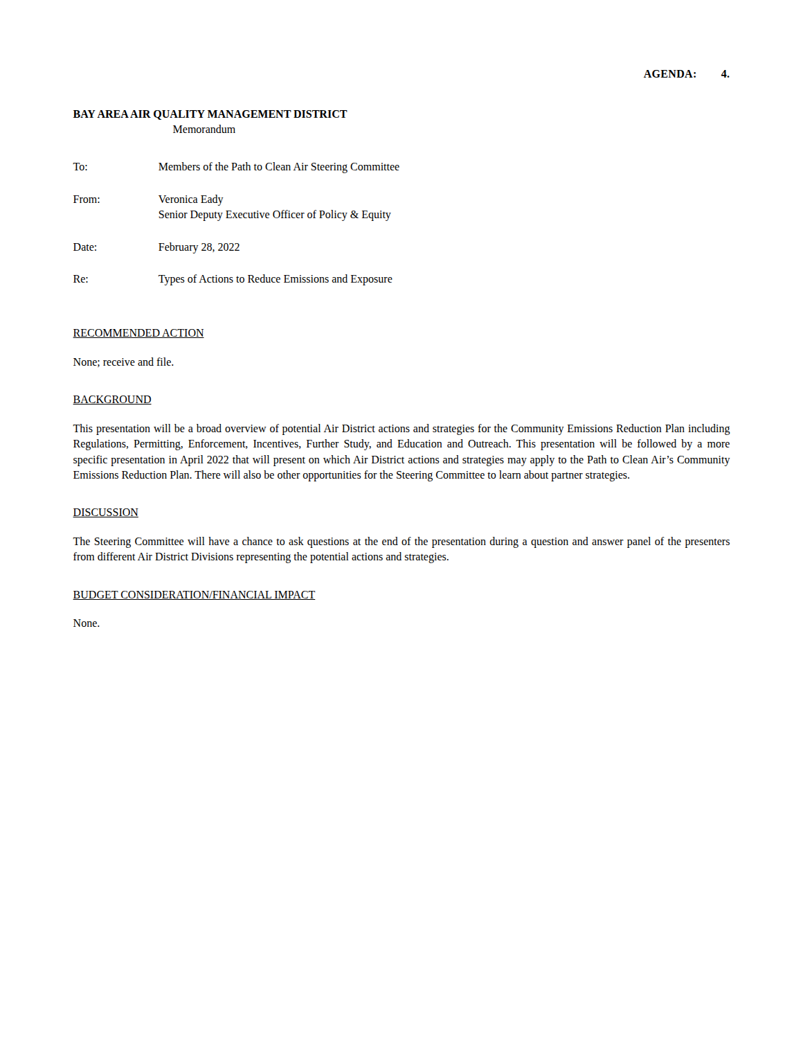AGENDA:4.
BAY AREA AIR QUALITY MANAGEMENT DISTRICT
Memorandum
| To: | Members of the Path to Clean Air Steering Committee |
| From: | Veronica Eady Senior Deputy Executive Officer of Policy & Equity |
| Date: | February 28, 2022 |
| Re: | Types of Actions to Reduce Emissions and Exposure |
RECOMMENDED ACTION
None; receive and file.
BACKGROUND
This presentation will be a broad overview of potential Air District actions and strategies for the Community Emissions Reduction Plan including Regulations, Permitting, Enforcement, Incentives, Further Study, and Education and Outreach. This presentation will be followed by a more specific presentation in April 2022 that will present on which Air District actions and strategies may apply to the Path to Clean Air’s Community Emissions Reduction Plan. There will also be other opportunities for the Steering Committee to learn about partner strategies.
DISCUSSION
The Steering Committee will have a chance to ask questions at the end of the presentation during a question and answer panel of the presenters from different Air District Divisions representing the potential actions and strategies.
BUDGET CONSIDERATION/FINANCIAL IMPACT
None.